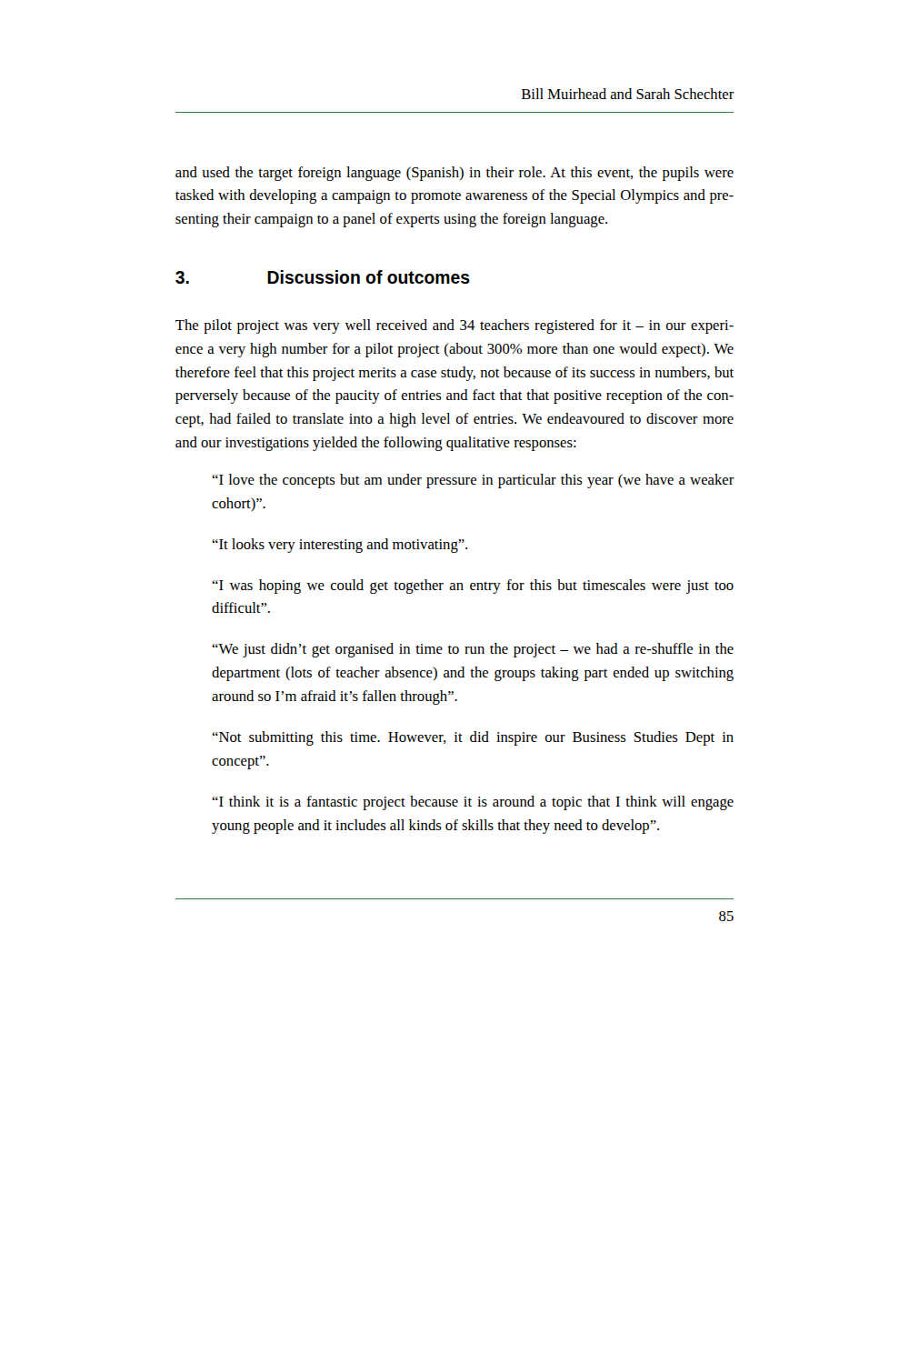Bill Muirhead and Sarah Schechter
and used the target foreign language (Spanish) in their role. At this event, the pupils were tasked with developing a campaign to promote awareness of the Special Olympics and presenting their campaign to a panel of experts using the foreign language.
3. Discussion of outcomes
The pilot project was very well received and 34 teachers registered for it – in our experience a very high number for a pilot project (about 300% more than one would expect). We therefore feel that this project merits a case study, not because of its success in numbers, but perversely because of the paucity of entries and fact that that positive reception of the concept, had failed to translate into a high level of entries. We endeavoured to discover more and our investigations yielded the following qualitative responses:
“I love the concepts but am under pressure in particular this year (we have a weaker cohort)”.
“It looks very interesting and motivating”.
“I was hoping we could get together an entry for this but timescales were just too difficult”.
“We just didn’t get organised in time to run the project – we had a re-shuffle in the department (lots of teacher absence) and the groups taking part ended up switching around so I’m afraid it’s fallen through”.
“Not submitting this time. However, it did inspire our Business Studies Dept in concept”.
“I think it is a fantastic project because it is around a topic that I think will engage young people and it includes all kinds of skills that they need to develop”.
85